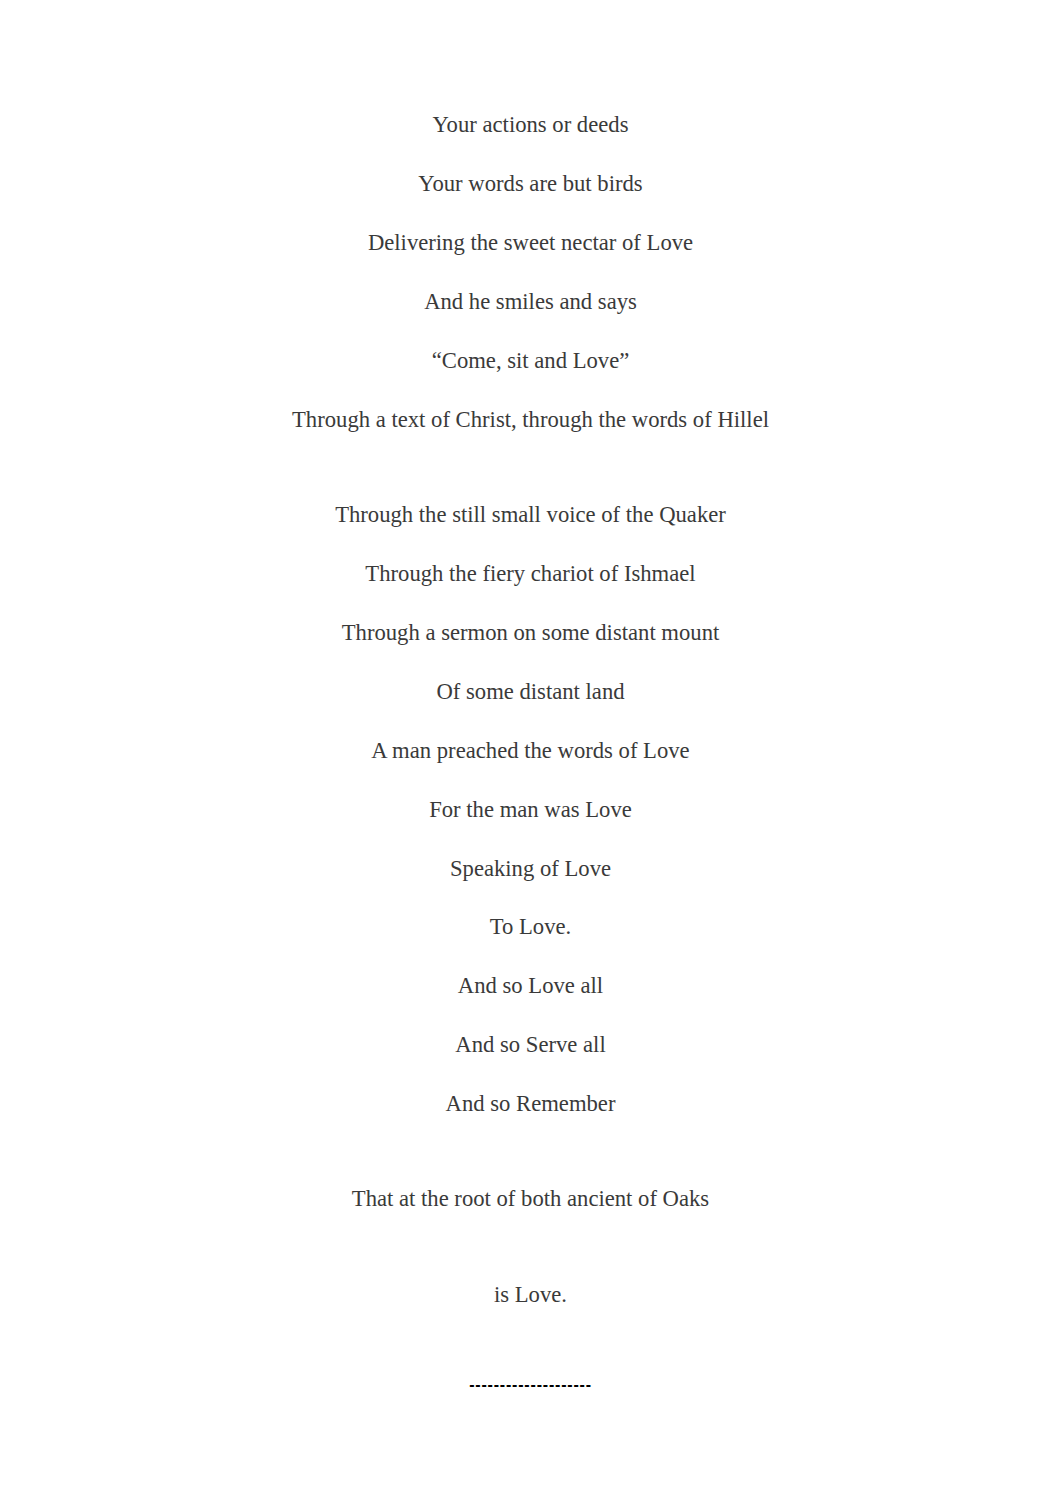Your actions or deeds
Your words are but birds
Delivering the sweet nectar of Love
And he smiles and says
“Come, sit and Love”
Through a text of Christ, through the words of Hillel
Through the still small voice of the Quaker
Through the fiery chariot of Ishmael
Through a sermon on some distant mount
Of some distant land
A man preached the words of Love
For the man was Love
Speaking of Love
To Love.
And so Love all
And so Serve all
And so Remember
That at the root of both ancient of Oaks
is Love.
--------------------